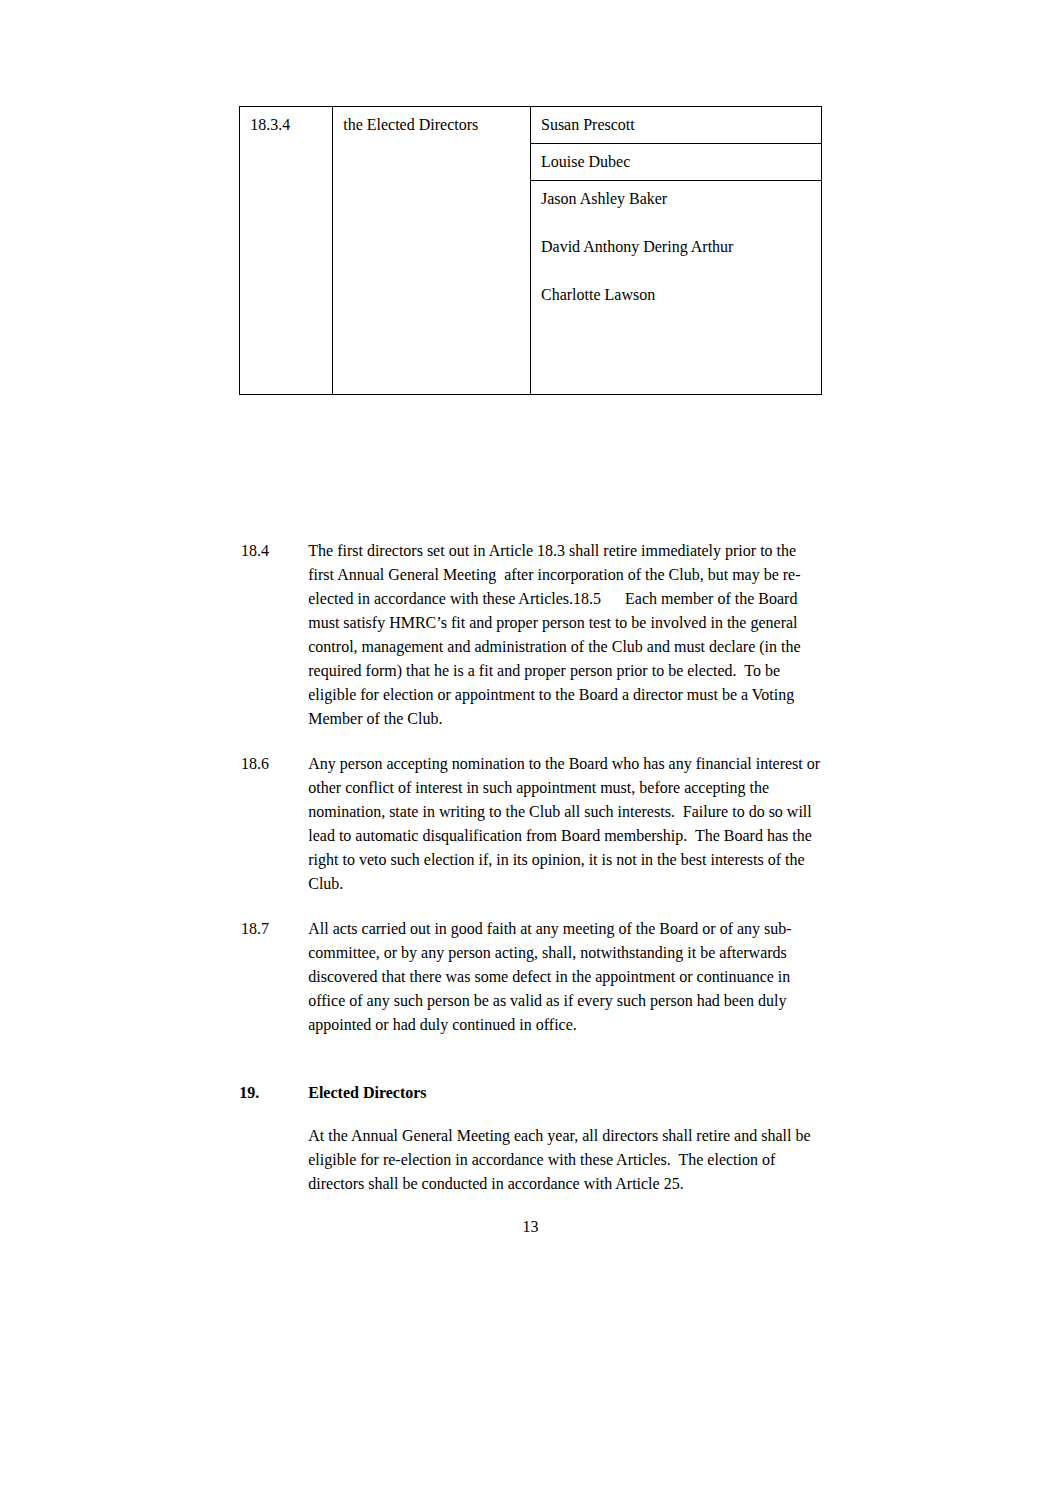| 18.3.4 | the Elected Directors | / Susan Prescott / / Louise Dubec / / Jason Ashley Baker David Anthony Dering Arthur Charlotte Lawson / |
18.4
The first directors set out in Article 18.3 shall retire immediately prior to the first Annual General Meeting after incorporation of the Club, but may be re-elected in accordance with these Articles.18.5 Each member of the Board must satisfy HMRC’s fit and proper person test to be involved in the general control, management and administration of the Club and must declare (in the required form) that he is a fit and proper person prior to be elected. To be eligible for election or appointment to the Board a director must be a Voting Member of the Club.
18.6
Any person accepting nomination to the Board who has any financial interest or other conflict of interest in such appointment must, before accepting the nomination, state in writing to the Club all such interests. Failure to do so will lead to automatic disqualification from Board membership. The Board has the right to veto such election if, in its opinion, it is not in the best interests of the Club.
18.7
All acts carried out in good faith at any meeting of the Board or of any sub-committee, or by any person acting, shall, notwithstanding it be afterwards discovered that there was some defect in the appointment or continuance in office of any such person be as valid as if every such person had been duly appointed or had duly continued in office.
19.
Elected Directors
At the Annual General Meeting each year, all directors shall retire and shall be eligible for re-election in accordance with these Articles. The election of directors shall be conducted in accordance with Article 25.
13